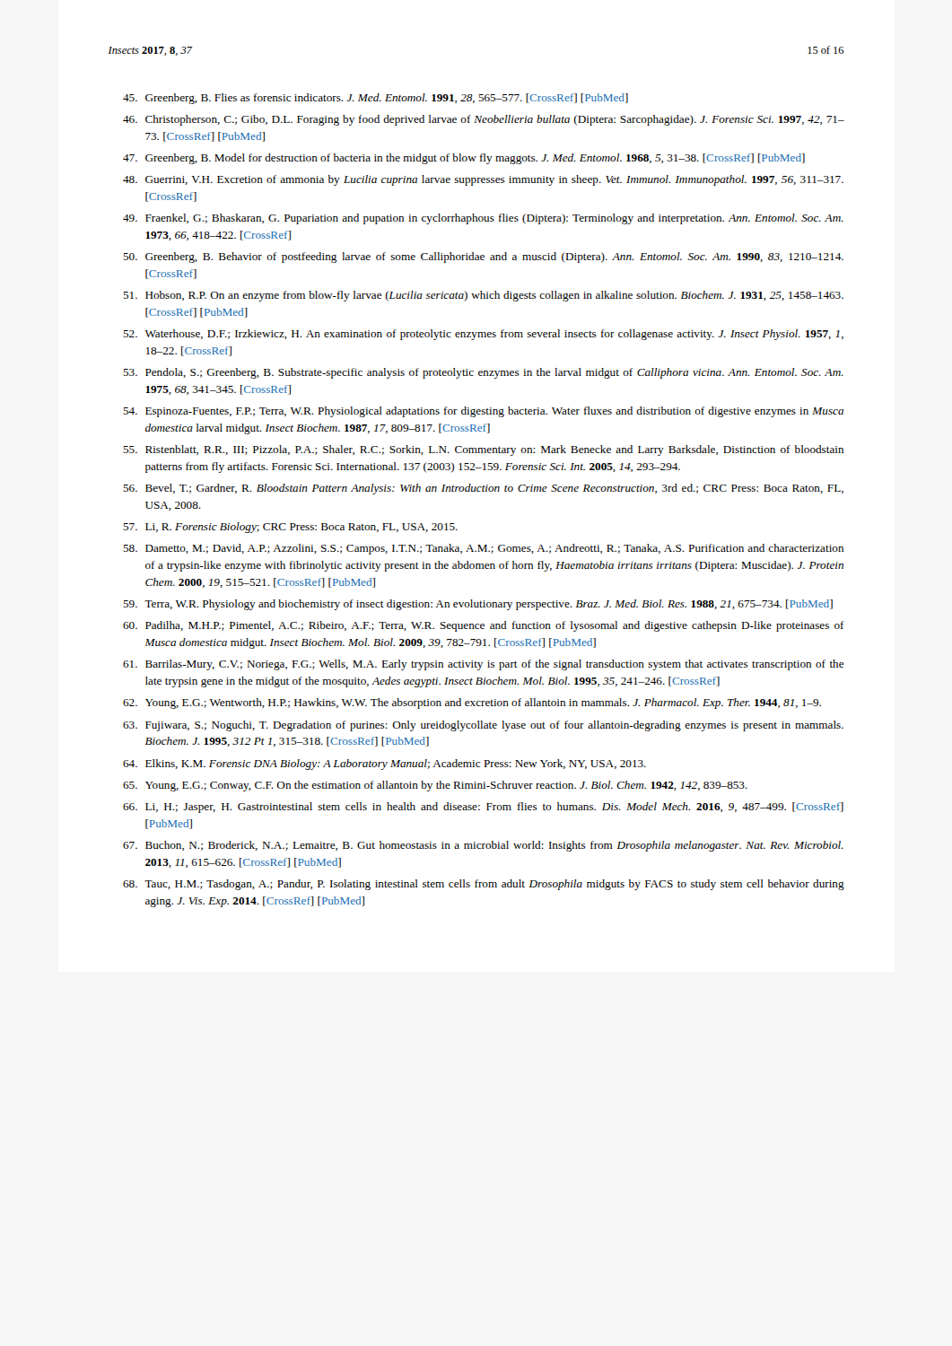Insects 2017, 8, 37
15 of 16
45. Greenberg, B. Flies as forensic indicators. J. Med. Entomol. 1991, 28, 565–577. [CrossRef] [PubMed]
46. Christopherson, C.; Gibo, D.L. Foraging by food deprived larvae of Neobellieria bullata (Diptera: Sarcophagidae). J. Forensic Sci. 1997, 42, 71–73. [CrossRef] [PubMed]
47. Greenberg, B. Model for destruction of bacteria in the midgut of blow fly maggots. J. Med. Entomol. 1968, 5, 31–38. [CrossRef] [PubMed]
48. Guerrini, V.H. Excretion of ammonia by Lucilia cuprina larvae suppresses immunity in sheep. Vet. Immunol. Immunopathol. 1997, 56, 311–317. [CrossRef]
49. Fraenkel, G.; Bhaskaran, G. Pupariation and pupation in cyclorrhaphous flies (Diptera): Terminology and interpretation. Ann. Entomol. Soc. Am. 1973, 66, 418–422. [CrossRef]
50. Greenberg, B. Behavior of postfeeding larvae of some Calliphoridae and a muscid (Diptera). Ann. Entomol. Soc. Am. 1990, 83, 1210–1214. [CrossRef]
51. Hobson, R.P. On an enzyme from blow-fly larvae (Lucilia sericata) which digests collagen in alkaline solution. Biochem. J. 1931, 25, 1458–1463. [CrossRef] [PubMed]
52. Waterhouse, D.F.; Irzkiewicz, H. An examination of proteolytic enzymes from several insects for collagenase activity. J. Insect Physiol. 1957, 1, 18–22. [CrossRef]
53. Pendola, S.; Greenberg, B. Substrate-specific analysis of proteolytic enzymes in the larval midgut of Calliphora vicina. Ann. Entomol. Soc. Am. 1975, 68, 341–345. [CrossRef]
54. Espinoza-Fuentes, F.P.; Terra, W.R. Physiological adaptations for digesting bacteria. Water fluxes and distribution of digestive enzymes in Musca domestica larval midgut. Insect Biochem. 1987, 17, 809–817. [CrossRef]
55. Ristenblatt, R.R., III; Pizzola, P.A.; Shaler, R.C.; Sorkin, L.N. Commentary on: Mark Benecke and Larry Barksdale, Distinction of bloodstain patterns from fly artifacts. Forensic Sci. International. 137 (2003) 152–159. Forensic Sci. Int. 2005, 14, 293–294.
56. Bevel, T.; Gardner, R. Bloodstain Pattern Analysis: With an Introduction to Crime Scene Reconstruction, 3rd ed.; CRC Press: Boca Raton, FL, USA, 2008.
57. Li, R. Forensic Biology; CRC Press: Boca Raton, FL, USA, 2015.
58. Dametto, M.; David, A.P.; Azzolini, S.S.; Campos, I.T.N.; Tanaka, A.M.; Gomes, A.; Andreotti, R.; Tanaka, A.S. Purification and characterization of a trypsin-like enzyme with fibrinolytic activity present in the abdomen of horn fly, Haematobia irritans irritans (Diptera: Muscidae). J. Protein Chem. 2000, 19, 515–521. [CrossRef] [PubMed]
59. Terra, W.R. Physiology and biochemistry of insect digestion: An evolutionary perspective. Braz. J. Med. Biol. Res. 1988, 21, 675–734. [PubMed]
60. Padilha, M.H.P.; Pimentel, A.C.; Ribeiro, A.F.; Terra, W.R. Sequence and function of lysosomal and digestive cathepsin D-like proteinases of Musca domestica midgut. Insect Biochem. Mol. Biol. 2009, 39, 782–791. [CrossRef] [PubMed]
61. Barrilas-Mury, C.V.; Noriega, F.G.; Wells, M.A. Early trypsin activity is part of the signal transduction system that activates transcription of the late trypsin gene in the midgut of the mosquito, Aedes aegypti. Insect Biochem. Mol. Biol. 1995, 35, 241–246. [CrossRef]
62. Young, E.G.; Wentworth, H.P.; Hawkins, W.W. The absorption and excretion of allantoin in mammals. J. Pharmacol. Exp. Ther. 1944, 81, 1–9.
63. Fujiwara, S.; Noguchi, T. Degradation of purines: Only ureidoglycollate lyase out of four allantoin-degrading enzymes is present in mammals. Biochem. J. 1995, 312 Pt 1, 315–318. [CrossRef] [PubMed]
64. Elkins, K.M. Forensic DNA Biology: A Laboratory Manual; Academic Press: New York, NY, USA, 2013.
65. Young, E.G.; Conway, C.F. On the estimation of allantoin by the Rimini-Schruver reaction. J. Biol. Chem. 1942, 142, 839–853.
66. Li, H.; Jasper, H. Gastrointestinal stem cells in health and disease: From flies to humans. Dis. Model Mech. 2016, 9, 487–499. [CrossRef] [PubMed]
67. Buchon, N.; Broderick, N.A.; Lemaitre, B. Gut homeostasis in a microbial world: Insights from Drosophila melanogaster. Nat. Rev. Microbiol. 2013, 11, 615–626. [CrossRef] [PubMed]
68. Tauc, H.M.; Tasdogan, A.; Pandur, P. Isolating intestinal stem cells from adult Drosophila midguts by FACS to study stem cell behavior during aging. J. Vis. Exp. 2014. [CrossRef] [PubMed]